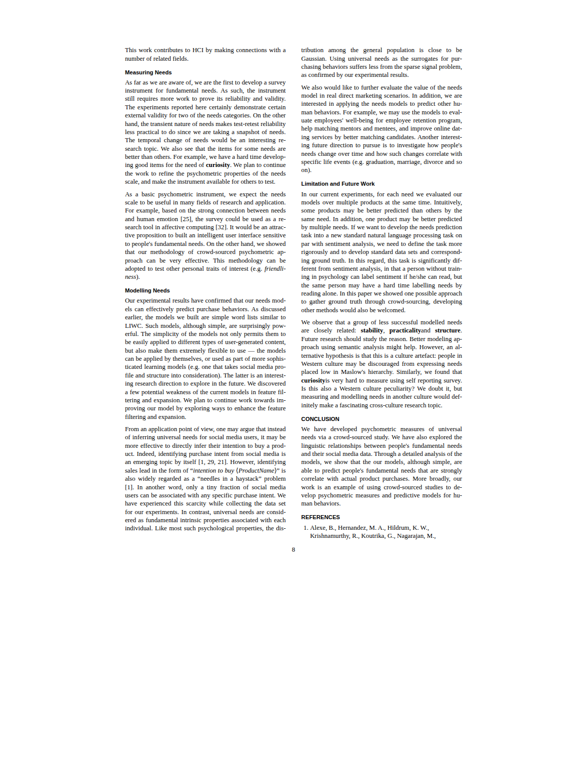This work contributes to HCI by making connections with a number of related fields.
Measuring Needs
As far as we are aware of, we are the first to develop a survey instrument for fundamental needs. As such, the instrument still requires more work to prove its reliability and validity. The experiments reported here certainly demonstrate certain external validity for two of the needs categories. On the other hand, the transient nature of needs makes test-retest reliability less practical to do since we are taking a snapshot of needs. The temporal change of needs would be an interesting research topic. We also see that the items for some needs are better than others. For example, we have a hard time developing good items for the need of curiosity. We plan to continue the work to refine the psychometric properties of the needs scale, and make the instrument available for others to test.
As a basic psychometric instrument, we expect the needs scale to be useful in many fields of research and application. For example, based on the strong connection between needs and human emotion [25], the survey could be used as a research tool in affective computing [32]. It would be an attractive proposition to built an intelligent user interface sensitive to people's fundamental needs. On the other hand, we showed that our methodology of crowd-sourced psychometric approach can be very effective. This methodology can be adopted to test other personal traits of interest (e.g. friendliness).
Modelling Needs
Our experimental results have confirmed that our needs models can effectively predict purchase behaviors. As discussed earlier, the models we built are simple word lists similar to LIWC. Such models, although simple, are surprisingly powerful. The simplicity of the models not only permits them to be easily applied to different types of user-generated content, but also make them extremely flexible to use — the models can be applied by themselves, or used as part of more sophisticated learning models (e.g. one that takes social media profile and structure into consideration). The latter is an interesting research direction to explore in the future. We discovered a few potential weakness of the current models in feature filtering and expansion. We plan to continue work towards improving our model by exploring ways to enhance the feature filtering and expansion.
From an application point of view, one may argue that instead of inferring universal needs for social media users, it may be more effective to directly infer their intention to buy a product. Indeed, identifying purchase intent from social media is an emerging topic by itself [1, 29, 21]. However, identifying sales lead in the form of “intention to buy ⟨ProductName⟩” is also widely regarded as a “needles in a haystack” problem [1]. In another word, only a tiny fraction of social media users can be associated with any specific purchase intent. We have experienced this scarcity while collecting the data set for our experiments. In contrast, universal needs are considered as fundamental intrinsic properties associated with each individual. Like most such psychological properties, the distribution among the general population is close to be Gaussian. Using universal needs as the surrogates for purchasing behaviors suffers less from the sparse signal problem, as confirmed by our experimental results.
We also would like to further evaluate the value of the needs model in real direct marketing scenarios. In addition, we are interested in applying the needs models to predict other human behaviors. For example, we may use the models to evaluate employees' well-being for employee retention program, help matching mentors and mentees, and improve online dating services by better matching candidates. Another interesting future direction to pursue is to investigate how people's needs change over time and how such changes correlate with specific life events (e.g. graduation, marriage, divorce and so on).
Limitation and Future Work
In our current experiments, for each need we evaluated our models over multiple products at the same time. Intuitively, some products may be better predicted than others by the same need. In addition, one product may be better predicted by multiple needs. If we want to develop the needs prediction task into a new standard natural language processing task on par with sentiment analysis, we need to define the task more rigorously and to develop standard data sets and corresponding ground truth. In this regard, this task is significantly different from sentiment analysis, in that a person without training in psychology can label sentiment if he/she can read, but the same person may have a hard time labelling needs by reading alone. In this paper we showed one possible approach to gather ground truth through crowd-sourcing, developing other methods would also be welcomed.
We observe that a group of less successful modelled needs are closely related: stability, practicalityand structure. Future research should study the reason. Better modeling approach using semantic analysis might help. However, an alternative hypothesis is that this is a culture artefact: people in Western culture may be discouraged from expressing needs placed low in Maslow's hierarchy. Similarly, we found that curiosityis very hard to measure using self reporting survey. Is this also a Western culture peculiarity? We doubt it, but measuring and modelling needs in another culture would definitely make a fascinating cross-culture research topic.
Conclusion
We have developed psychometric measures of universal needs via a crowd-sourced study. We have also explored the linguistic relationships between people's fundamental needs and their social media data. Through a detailed analysis of the models, we show that the our models, although simple, are able to predict people's fundamental needs that are strongly correlate with actual product purchases. More broadly, our work is an example of using crowd-sourced studies to develop psychometric measures and predictive models for human behaviors.
References
Alexe, B., Hernandez, M. A., Hildrum, K. W., Krishnamurthy, R., Koutrika, G., Nagarajan, M.,
8